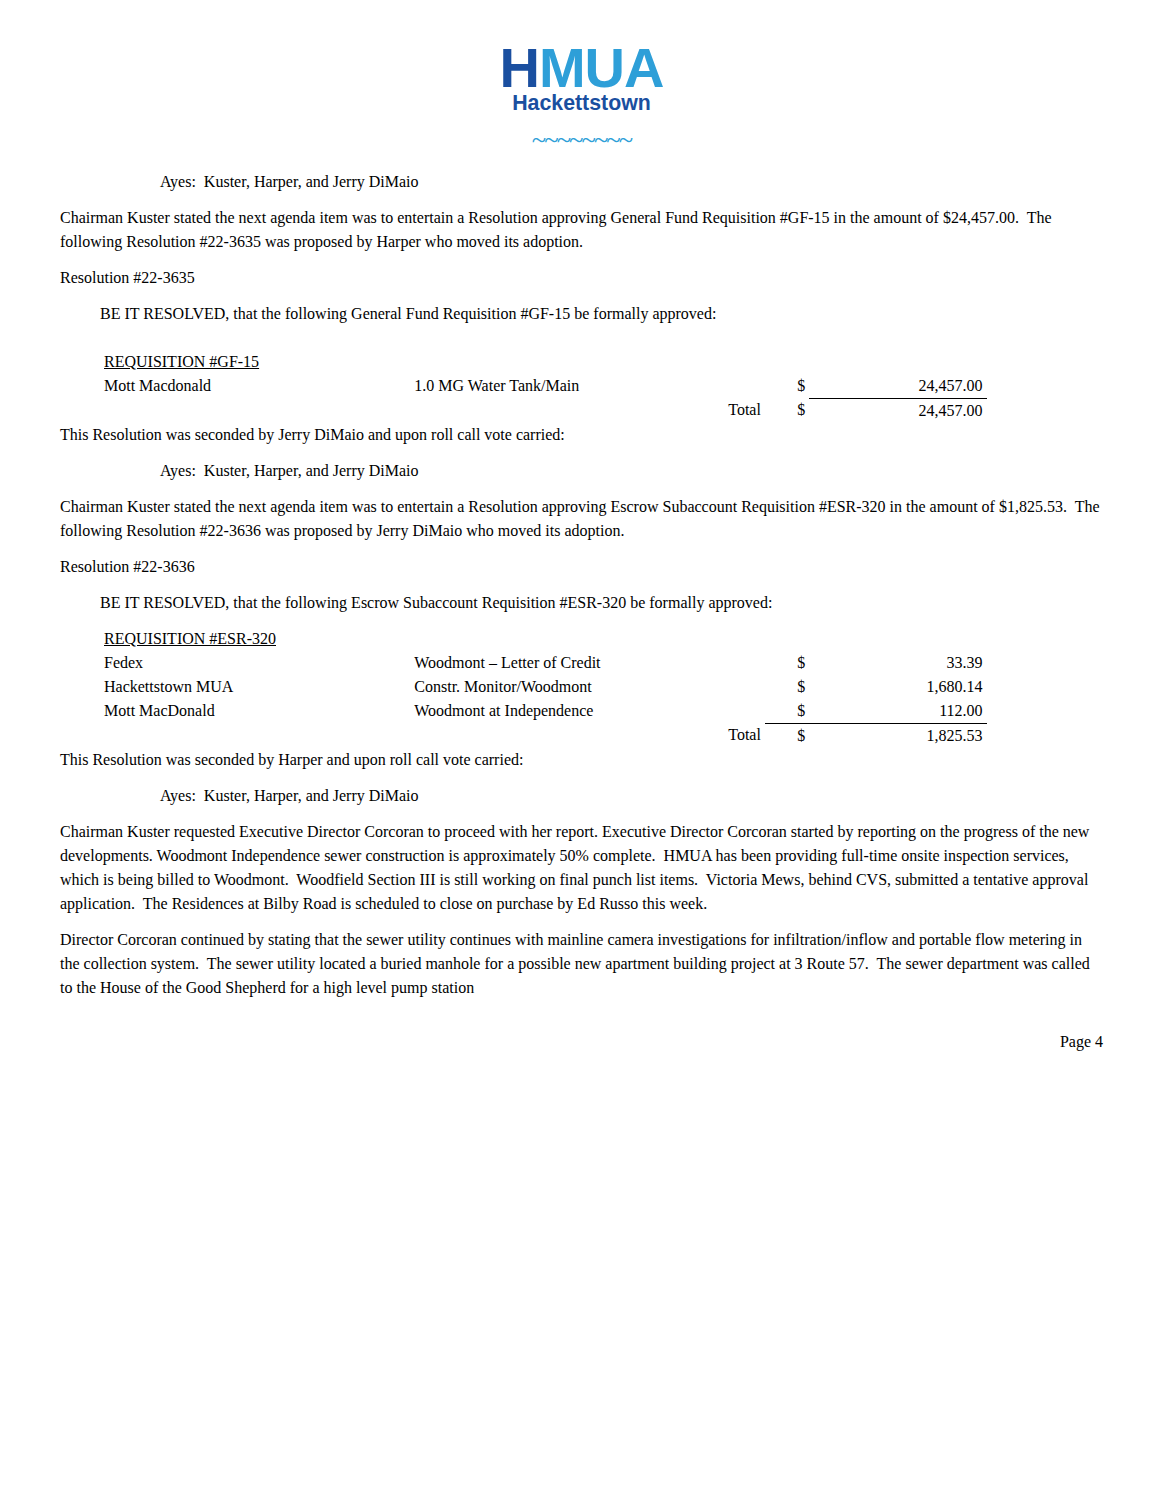HMUA
Hackettstown
~~~~~~~~
Ayes: Kuster, Harper, and Jerry DiMaio
Chairman Kuster stated the next agenda item was to entertain a Resolution approving General Fund Requisition #GF-15 in the amount of $24,457.00. The following Resolution #22-3635 was proposed by Harper who moved its adoption.
Resolution #22-3635
BE IT RESOLVED, that the following General Fund Requisition #GF-15 be formally approved:
| REQUISITION #GF-15 |
| Mott Macdonald | 1.0 MG Water Tank/Main | $ | 24,457.00 |
| | Total | $ | 24,457.00 |
This Resolution was seconded by Jerry DiMaio and upon roll call vote carried:
Ayes: Kuster, Harper, and Jerry DiMaio
Chairman Kuster stated the next agenda item was to entertain a Resolution approving Escrow Subaccount Requisition #ESR-320 in the amount of $1,825.53. The following Resolution #22-3636 was proposed by Jerry DiMaio who moved its adoption.
Resolution #22-3636
BE IT RESOLVED, that the following Escrow Subaccount Requisition #ESR-320 be formally approved:
| REQUISITION #ESR-320 |
| Fedex | Woodmont – Letter of Credit | $ | 33.39 |
| Hackettstown MUA | Constr. Monitor/Woodmont | $ | 1,680.14 |
| Mott MacDonald | Woodmont at Independence | $ | 112.00 |
| | Total | $ | 1,825.53 |
This Resolution was seconded by Harper and upon roll call vote carried:
Ayes: Kuster, Harper, and Jerry DiMaio
Chairman Kuster requested Executive Director Corcoran to proceed with her report. Executive Director Corcoran started by reporting on the progress of the new developments. Woodmont Independence sewer construction is approximately 50% complete. HMUA has been providing full-time onsite inspection services, which is being billed to Woodmont. Woodfield Section III is still working on final punch list items. Victoria Mews, behind CVS, submitted a tentative approval application. The Residences at Bilby Road is scheduled to close on purchase by Ed Russo this week.
Director Corcoran continued by stating that the sewer utility continues with mainline camera investigations for infiltration/inflow and portable flow metering in the collection system. The sewer utility located a buried manhole for a possible new apartment building project at 3 Route 57. The sewer department was called to the House of the Good Shepherd for a high level pump station
Page 4